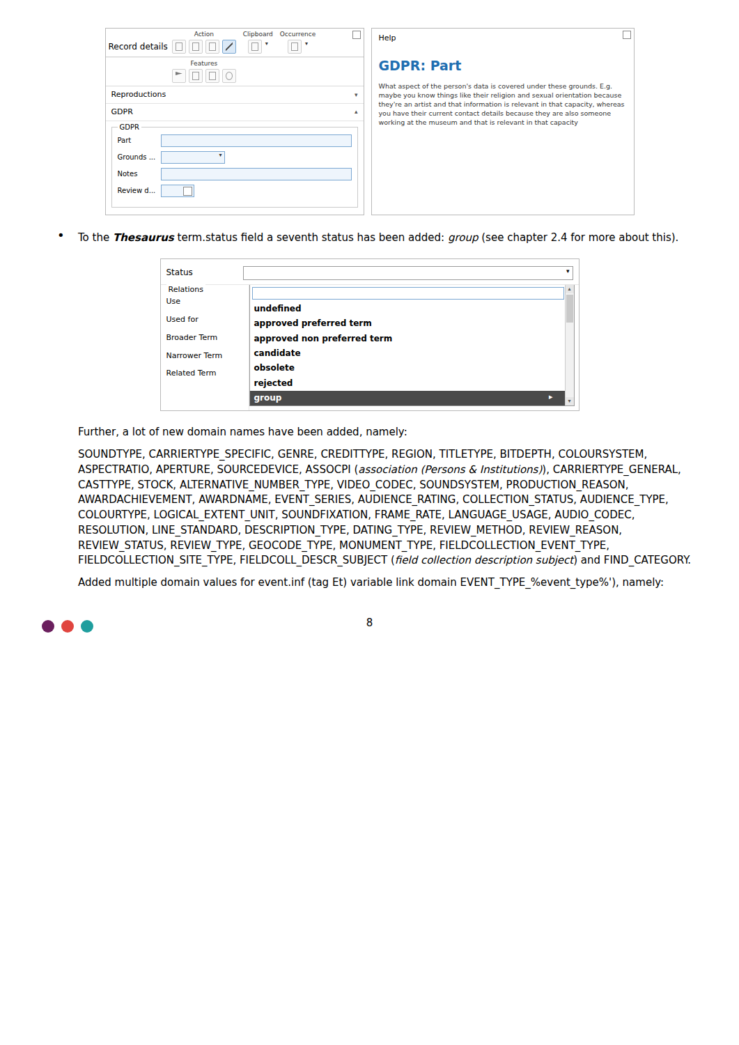Record details
Action
Clipboard
▾
Occurrence
▾
Record details
Features
Reproductions▾
GDPR▴
GDPR
Part
Grounds ...
Notes
Review d...
Help
GDPR: Part
What aspect of the person's data is covered under these grounds. E.g. maybe you know things like their religion and sexual orientation because they're an artist and that information is relevant in that capacity, whereas you have their current contact details because they are also someone working at the museum and that is relevant in that capacity
To the Thesaurus term.status field a seventh status has been added: group (see chapter 2.4 for more about this).
Status
Relations
Use
Used for
Broader Term
Narrower Term
Related Term
undefined
approved preferred term
approved non preferred term
candidate
obsolete
rejected
group▸
▴
▾
Further, a lot of new domain names have been added, namely:
SOUNDTYPE, CARRIERTYPE_SPECIFIC, GENRE, CREDITTYPE, REGION, TITLETYPE, BITDEPTH, COLOURSYSTEM, ASPECTRATIO, APERTURE, SOURCEDEVICE, ASSOCPI (association (Persons & Institutions)), CARRIERTYPE_GENERAL, CASTTYPE, STOCK, ALTERNATIVE_NUMBER_TYPE, VIDEO_CODEC, SOUNDSYSTEM, PRODUCTION_REASON, AWARDACHIEVEMENT, AWARDNAME, EVENT_SERIES, AUDIENCE_RATING, COLLECTION_STATUS, AUDIENCE_TYPE, COLOURTYPE, LOGICAL_EXTENT_UNIT, SOUNDFIXATION, FRAME_RATE, LANGUAGE_USAGE, AUDIO_CODEC, RESOLUTION, LINE_STANDARD, DESCRIPTION_TYPE, DATING_TYPE, REVIEW_METHOD, REVIEW_REASON, REVIEW_STATUS, REVIEW_TYPE, GEOCODE_TYPE, MONUMENT_TYPE, FIELDCOLLECTION_EVENT_TYPE, FIELDCOLLECTION_SITE_TYPE, FIELDCOLL_DESCR_SUBJECT (field collection description subject) and FIND_CATEGORY.
Added multiple domain values for event.inf (tag Et) variable link domain EVENT_TYPE_%event_type%'), namely:
8